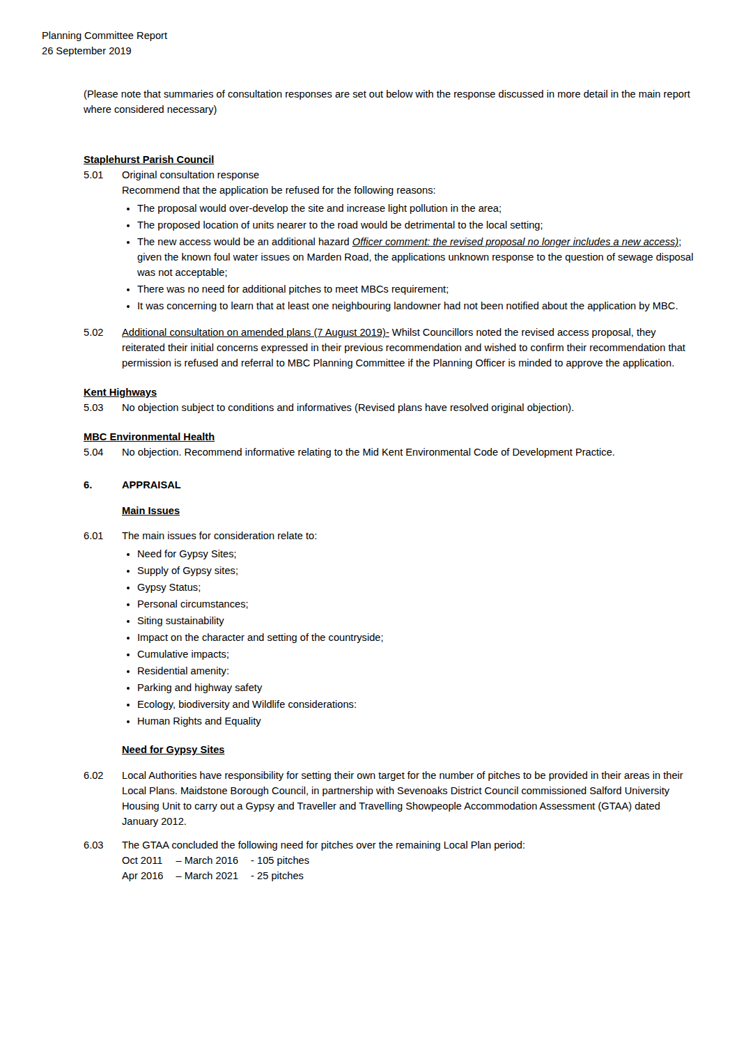Planning Committee Report
26 September 2019
(Please note that summaries of consultation responses are set out below with the response discussed in more detail in the main report where considered necessary)
Staplehurst Parish Council
5.01
Original consultation response
Recommend that the application be refused for the following reasons:
The proposal would over-develop the site and increase light pollution in the area;
The proposed location of units nearer to the road would be detrimental to the local setting;
The new access would be an additional hazard Officer comment: the revised proposal no longer includes a new access); given the known foul water issues on Marden Road, the applications unknown response to the question of sewage disposal was not acceptable;
There was no need for additional pitches to meet MBCs requirement;
It was concerning to learn that at least one neighbouring landowner had not been notified about the application by MBC.
5.02
Additional consultation on amended plans (7 August 2019)- Whilst Councillors noted the revised access proposal, they reiterated their initial concerns expressed in their previous recommendation and wished to confirm their recommendation that permission is refused and referral to MBC Planning Committee if the Planning Officer is minded to approve the application.
Kent Highways
5.03
No objection subject to conditions and informatives (Revised plans have resolved original objection).
MBC Environmental Health
5.04
No objection. Recommend informative relating to the Mid Kent Environmental Code of Development Practice.
6.
APPRAISAL
Main Issues
6.01
The main issues for consideration relate to:
Need for Gypsy Sites;
Supply of Gypsy sites;
Gypsy Status;
Personal circumstances;
Siting sustainability
Impact on the character and setting of the countryside;
Cumulative impacts;
Residential amenity:
Parking and highway safety
Ecology, biodiversity and Wildlife considerations:
Human Rights and Equality
Need for Gypsy Sites
6.02
Local Authorities have responsibility for setting their own target for the number of pitches to be provided in their areas in their Local Plans. Maidstone Borough Council, in partnership with Sevenoaks District Council commissioned Salford University Housing Unit to carry out a Gypsy and Traveller and Travelling Showpeople Accommodation Assessment (GTAA) dated January 2012.
6.03
The GTAA concluded the following need for pitches over the remaining Local Plan period:
| Oct 2011 | – March 2016 | - 105 pitches |
| Apr 2016 | – March 2021 | - 25 pitches |